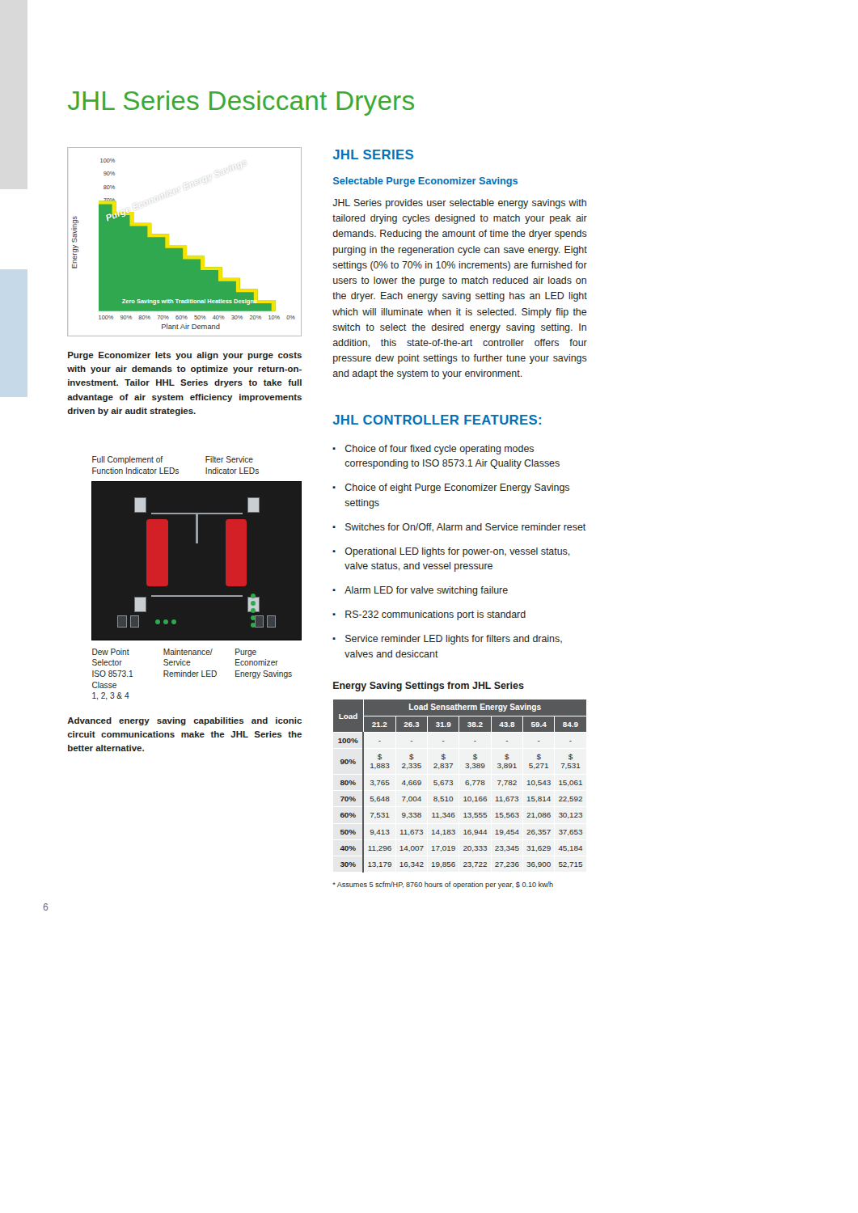JHL Series Desiccant Dryers
Energy Savings
100% 90% 80% 70% 60% 50% 40% 30% 20% 10% 0%
Purge Economizer Energy Savings
Fixed Savings
Potential to 70%
with Purge Economizer
Zero Savings with Traditional Heatless Designs
100% 90% 80% 70% 60% 50% 40% 30% 20% 10% 0%
Plant Air Demand
Purge Economizer lets you align your purge costs with your air demands to optimize your return-on-investment. Tailor HHL Series dryers to take full advantage of air system efficiency improvements driven by air audit strategies.
Full Complement of
Function Indicator LEDs
Filter Service
Indicator LEDs
Dew Point Selector
ISO 8573.1 Classe
1, 2, 3 & 4
Maintenance/
Service
Reminder LED
Purge Economizer
Energy Savings
Advanced energy saving capabilities and iconic circuit communications make the JHL Series the better alternative.
JHL SERIES
Selectable Purge Economizer Savings
JHL Series provides user selectable energy savings with tailored drying cycles designed to match your peak air demands. Reducing the amount of time the dryer spends purging in the regeneration cycle can save energy. Eight settings (0% to 70% in 10% increments) are furnished for users to lower the purge to match reduced air loads on the dryer. Each energy saving setting has an LED light which will illuminate when it is selected. Simply flip the switch to select the desired energy saving setting. In addition, this state-of-the-art controller offers four pressure dew point settings to further tune your savings and adapt the system to your environment.
JHL CONTROLLER FEATURES:
Choice of four fixed cycle operating modes corresponding to ISO 8573.1 Air Quality Classes
Choice of eight Purge Economizer Energy Savings settings
Switches for On/Off, Alarm and Service reminder reset
Operational LED lights for power-on, vessel status, valve status, and vessel pressure
Alarm LED for valve switching failure
RS-232 communications port is standard
Service reminder LED lights for filters and drains, valves and desiccant
Energy Saving Settings from JHL Series
| Load | Load Sensatherm Energy Savings |
| --- | --- |
| 21.2 | 26.3 | 31.9 | 38.2 | 43.8 | 59.4 | 84.9 |
| 100% | - | - | - | - | - | - | - |
| 90% | $ 1,883 | $ 2,335 | $ 2,837 | $ 3,389 | $ 3,891 | $ 5,271 | $ 7,531 |
| 80% | 3,765 | 4,669 | 5,673 | 6,778 | 7,782 | 10,543 | 15,061 |
| 70% | 5,648 | 7,004 | 8,510 | 10,166 | 11,673 | 15,814 | 22,592 |
| 60% | 7,531 | 9,338 | 11,346 | 13,555 | 15,563 | 21,086 | 30,123 |
| 50% | 9,413 | 11,673 | 14,183 | 16,944 | 19,454 | 26,357 | 37,653 |
| 40% | 11,296 | 14,007 | 17,019 | 20,333 | 23,345 | 31,629 | 45,184 |
| 30% | 13,179 | 16,342 | 19,856 | 23,722 | 27,236 | 36,900 | 52,715 |
* Assumes 5 scfm/HP, 8760 hours of operation per year, $ 0.10 kw/h
6